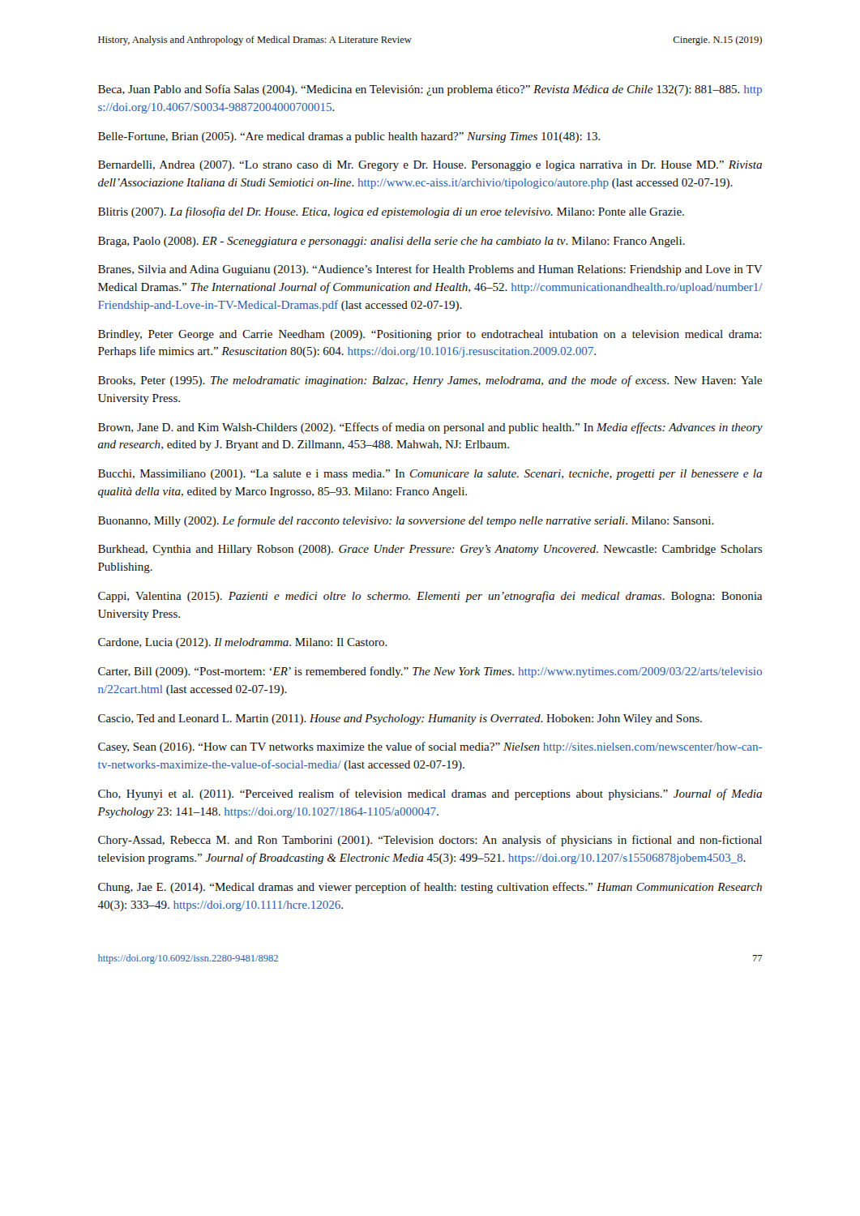History, Analysis and Anthropology of Medical Dramas: A Literature Review Cinergie. N.15 (2019)
Beca, Juan Pablo and Sofía Salas (2004). “Medicina en Televisión: ¿un problema ético?” Revista Médica de Chile 132(7): 881–885. https://doi.org/10.4067/S0034-98872004000700015.
Belle-Fortune, Brian (2005). “Are medical dramas a public health hazard?” Nursing Times 101(48): 13.
Bernardelli, Andrea (2007). “Lo strano caso di Mr. Gregory e Dr. House. Personaggio e logica narrativa in Dr. House MD.” Rivista dell’Associazione Italiana di Studi Semiotici on-line. http://www.ec-aiss.it/archivio/tipologico/autore.php (last accessed 02-07-19).
Blitris (2007). La filosofia del Dr. House. Etica, logica ed epistemologia di un eroe televisivo. Milano: Ponte alle Grazie.
Braga, Paolo (2008). ER - Sceneggiatura e personaggi: analisi della serie che ha cambiato la tv. Milano: Franco Angeli.
Branes, Silvia and Adina Guguianu (2013). “Audience’s Interest for Health Problems and Human Relations: Friendship and Love in TV Medical Dramas.” The International Journal of Communication and Health, 46–52. http://communicationandhealth.ro/upload/number1/Friendship-and-Love-in-TV-Medical-Dramas.pdf (last accessed 02-07-19).
Brindley, Peter George and Carrie Needham (2009). “Positioning prior to endotracheal intubation on a television medical drama: Perhaps life mimics art.” Resuscitation 80(5): 604. https://doi.org/10.1016/j.resuscitation.2009.02.007.
Brooks, Peter (1995). The melodramatic imagination: Balzac, Henry James, melodrama, and the mode of excess. New Haven: Yale University Press.
Brown, Jane D. and Kim Walsh-Childers (2002). “Effects of media on personal and public health.” In Media effects: Advances in theory and research, edited by J. Bryant and D. Zillmann, 453–488. Mahwah, NJ: Erlbaum.
Bucchi, Massimiliano (2001). “La salute e i mass media.” In Comunicare la salute. Scenari, tecniche, progetti per il benessere e la qualità della vita, edited by Marco Ingrosso, 85–93. Milano: Franco Angeli.
Buonanno, Milly (2002). Le formule del racconto televisivo: la sovversione del tempo nelle narrative seriali. Milano: Sansoni.
Burkhead, Cynthia and Hillary Robson (2008). Grace Under Pressure: Grey’s Anatomy Uncovered. Newcastle: Cambridge Scholars Publishing.
Cappi, Valentina (2015). Pazienti e medici oltre lo schermo. Elementi per un’etnografia dei medical dramas. Bologna: Bononia University Press.
Cardone, Lucia (2012). Il melodramma. Milano: Il Castoro.
Carter, Bill (2009). “Post-mortem: ‘ER’ is remembered fondly.” The New York Times. http://www.nytimes.com/2009/03/22/arts/television/22cart.html (last accessed 02-07-19).
Cascio, Ted and Leonard L. Martin (2011). House and Psychology: Humanity is Overrated. Hoboken: John Wiley and Sons.
Casey, Sean (2016). “How can TV networks maximize the value of social media?” Nielsen http://sites.nielsen.com/newscenter/how-can-tv-networks-maximize-the-value-of-social-media/ (last accessed 02-07-19).
Cho, Hyunyi et al. (2011). “Perceived realism of television medical dramas and perceptions about physicians.” Journal of Media Psychology 23: 141–148. https://doi.org/10.1027/1864-1105/a000047.
Chory-Assad, Rebecca M. and Ron Tamborini (2001). “Television doctors: An analysis of physicians in fictional and non-fictional television programs.” Journal of Broadcasting & Electronic Media 45(3): 499–521. https://doi.org/10.1207/s15506878jobem4503_8.
Chung, Jae E. (2014). “Medical dramas and viewer perception of health: testing cultivation effects.” Human Communication Research 40(3): 333–49. https://doi.org/10.1111/hcre.12026.
https://doi.org/10.6092/issn.2280-9481/8982 77